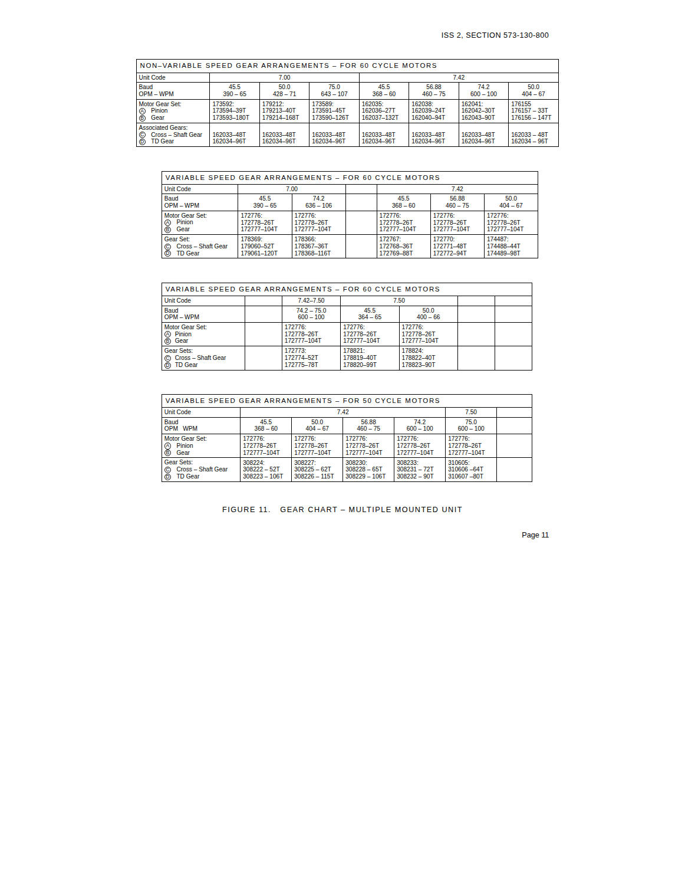ISS 2, SECTION 573-130-800
| NON–VARIABLE SPEED GEAR ARRANGEMENTS – FOR 60 CYCLE MOTORS |
| Unit Code | 7.00 | 7.42 |
| Baud OPM – WPM | 45.5 390 – 65 | 50.0 428 – 71 | 75.0 643 – 107 | 45.5 368 – 60 | 56.88 460 – 75 | 74.2 600 – 100 | 50.0 404 – 67 |
| Motor Gear Set: A Pinion B Gear | 173592: 173594–39T 173593–180T | 179212: 179213–40T 179214–168T | 173589: 173591–45T 173590–126T | 162035: 162036–27T 162037–132T | 162038: 162039–24T 162040–94T | 162041: 162042–30T 162043–90T | 176155 176157 – 33T 176156 – 147T |
| Associated Gears: C Cross – Shaft Gear D TD Gear | 162033–48T 162034–96T | 162033–48T 162034–96T | 162033–48T 162034–96T | 162033–48T 162034–96T | 162033–48T 162034–96T | 162033–48T 162034–96T | 162033 – 48T 162034 – 96T |
| VARIABLE SPEED GEAR ARRANGEMENTS – FOR 60 CYCLE MOTORS |
| Unit Code | 7.00 | | 7.42 |
| Baud OPM – WPM | 45.5 390 – 65 | 74.2 636 – 106 | | 45.5 368 – 60 | 56.88 460 – 75 | 50.0 404 – 67 |
| Motor Gear Set: A Pinion B Gear | 172776: 172778–26T 172777–104T | 172776: 172778–26T 172777–104T | | 172776: 172778–26T 172777–104T | 172776: 172778–26T 172777–104T | 172776: 172778–26T 172777–104T |
| Gear Set: C Cross – Shaft Gear D TD Gear | 178369: 179060–52T 179061–120T | 178366: 178367–36T 178368–116T | | 172767: 172768–36T 172769–88T | 172770: 172771–48T 172772–94T | 174487: 174488–44T 174489–98T |
| VARIABLE SPEED GEAR ARRANGEMENTS – FOR 60 CYCLE MOTORS |
| Unit Code | | 7.42–7.50 | 7.50 | | |
| Baud OPM – WPM | | 74.2 – 75.0 600 – 100 | 45.5 364 – 65 | 50.0 400 – 66 | | |
| Motor Gear Set: A Pinion B Gear | | 172776: 172778–26T 172777–104T | 172776: 172778–26T 172777–104T | 172776: 172778–26T 172777–104T | | |
| Gear Sets: C Cross – Shaft Gear D TD Gear | | 172773: 172774–52T 172775–78T | 178821: 178819–40T 178820–99T | 178824: 178822–40T 178823–90T | | |
| VARIABLE SPEED GEAR ARRANGEMENTS – FOR 50 CYCLE MOTORS |
| Unit Code | 7.42 | 7.50 | |
| Baud OPM WPM | 45.5 368 – 60 | 50.0 404 – 67 | 56.88 460 – 75 | 74.2 600 – 100 | 75.0 600 – 100 | |
| Motor Gear Set: A Pinion B Gear | 172776: 172778–26T 172777–104T | 172776: 172778–26T 172777–104T | 172776: 172778–26T 172777–104T | 172776: 172778–26T 172777–104T | 172776: 172778–26T 172777–104T | |
| Gear Sets: C Cross – Shaft Gear D TD Gear | 308224: 308222 – 52T 308223 – 106T | 308227: 308225 – 62T 308226 – 115T | 308230: 308228 – 65T 308229 – 106T | 308233: 308231 – 72T 308232 – 90T | 310605: 310606 –64T 310607 –80T | |
FIGURE 11. GEAR CHART – MULTIPLE MOUNTED UNIT
Page 11